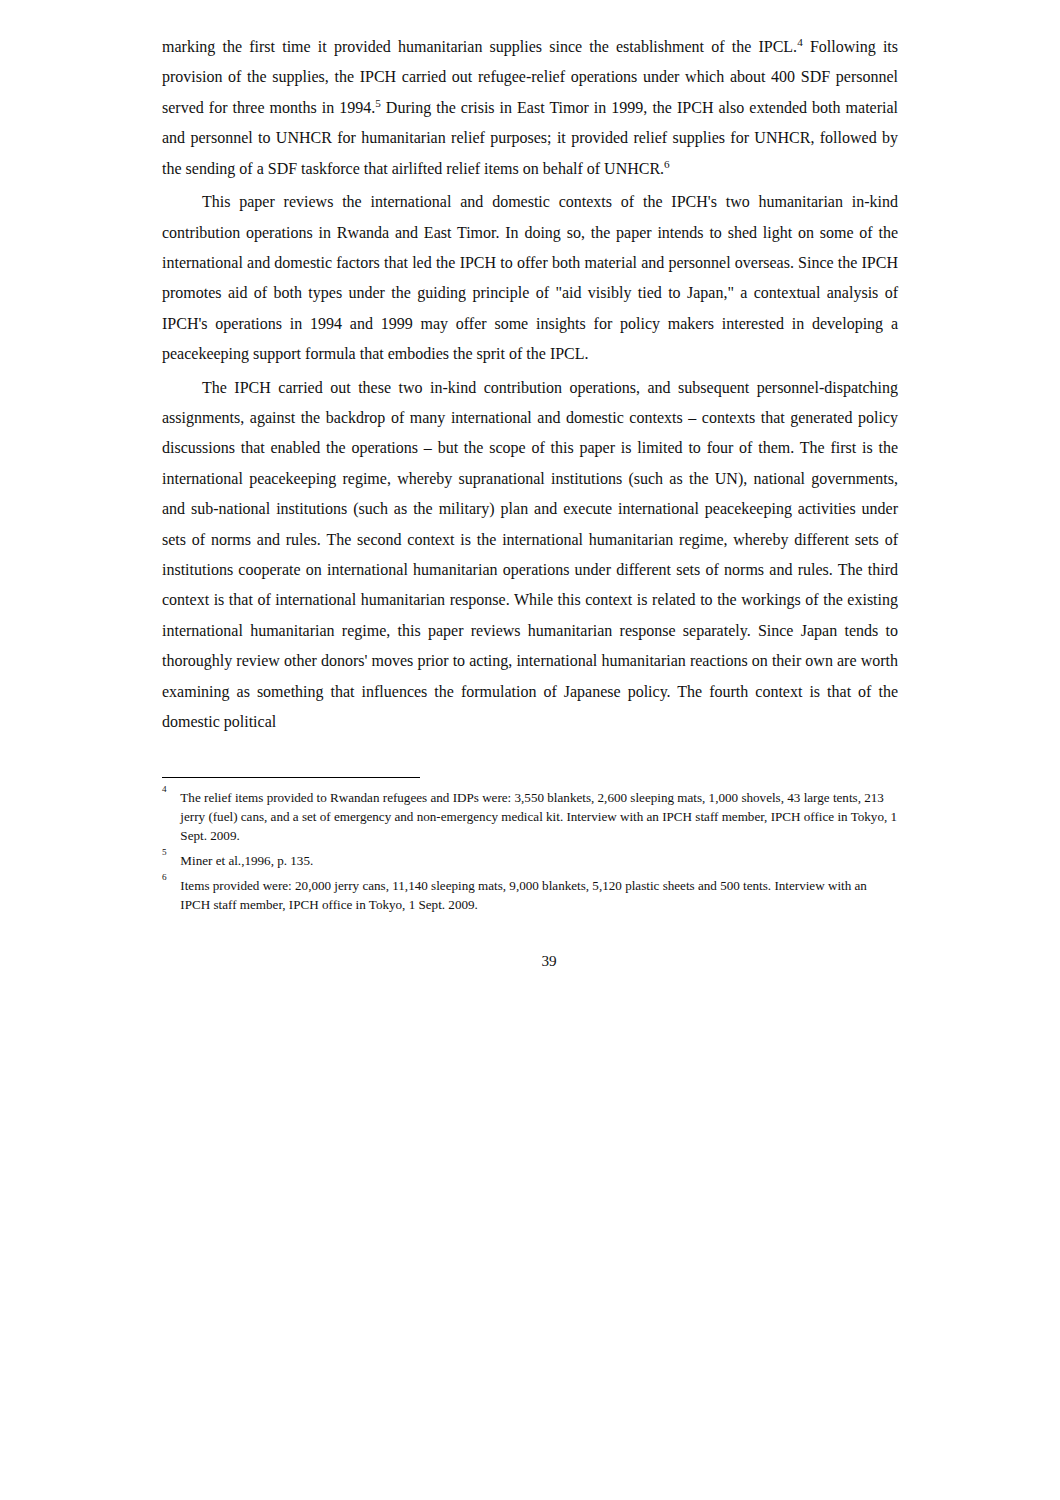marking the first time it provided humanitarian supplies since the establishment of the IPCL.4 Following its provision of the supplies, the IPCH carried out refugee-relief operations under which about 400 SDF personnel served for three months in 1994.5 During the crisis in East Timor in 1999, the IPCH also extended both material and personnel to UNHCR for humanitarian relief purposes; it provided relief supplies for UNHCR, followed by the sending of a SDF taskforce that airlifted relief items on behalf of UNHCR.6
This paper reviews the international and domestic contexts of the IPCH's two humanitarian in-kind contribution operations in Rwanda and East Timor. In doing so, the paper intends to shed light on some of the international and domestic factors that led the IPCH to offer both material and personnel overseas. Since the IPCH promotes aid of both types under the guiding principle of "aid visibly tied to Japan," a contextual analysis of IPCH's operations in 1994 and 1999 may offer some insights for policy makers interested in developing a peacekeeping support formula that embodies the sprit of the IPCL.
The IPCH carried out these two in-kind contribution operations, and subsequent personnel-dispatching assignments, against the backdrop of many international and domestic contexts – contexts that generated policy discussions that enabled the operations – but the scope of this paper is limited to four of them. The first is the international peacekeeping regime, whereby supranational institutions (such as the UN), national governments, and sub-national institutions (such as the military) plan and execute international peacekeeping activities under sets of norms and rules. The second context is the international humanitarian regime, whereby different sets of institutions cooperate on international humanitarian operations under different sets of norms and rules. The third context is that of international humanitarian response. While this context is related to the workings of the existing international humanitarian regime, this paper reviews humanitarian response separately. Since Japan tends to thoroughly review other donors' moves prior to acting, international humanitarian reactions on their own are worth examining as something that influences the formulation of Japanese policy. The fourth context is that of the domestic political
4 The relief items provided to Rwandan refugees and IDPs were: 3,550 blankets, 2,600 sleeping mats, 1,000 shovels, 43 large tents, 213 jerry (fuel) cans, and a set of emergency and non-emergency medical kit. Interview with an IPCH staff member, IPCH office in Tokyo, 1 Sept. 2009.
5 Miner et al.,1996, p. 135.
6 Items provided were: 20,000 jerry cans, 11,140 sleeping mats, 9,000 blankets, 5,120 plastic sheets and 500 tents. Interview with an IPCH staff member, IPCH office in Tokyo, 1 Sept. 2009.
39